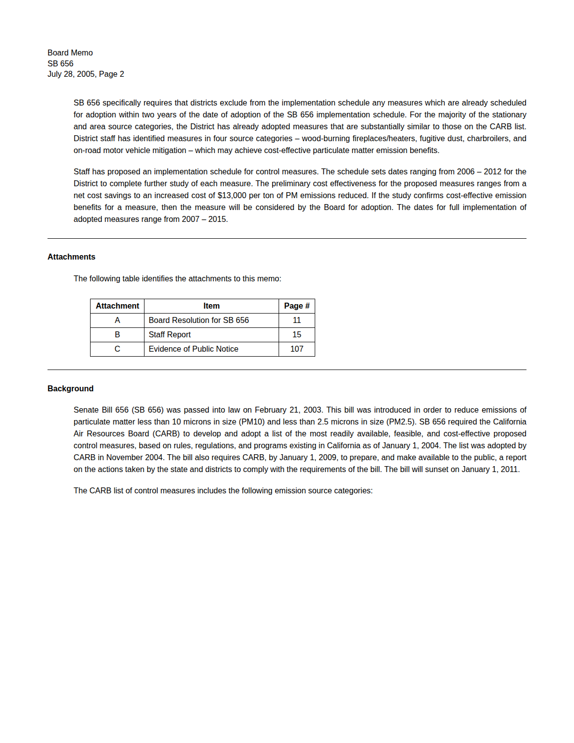Board Memo
SB 656
July 28, 2005, Page 2
SB 656 specifically requires that districts exclude from the implementation schedule any measures which are already scheduled for adoption within two years of the date of adoption of the SB 656 implementation schedule. For the majority of the stationary and area source categories, the District has already adopted measures that are substantially similar to those on the CARB list. District staff has identified measures in four source categories – wood-burning fireplaces/heaters, fugitive dust, charbroilers, and on-road motor vehicle mitigation – which may achieve cost-effective particulate matter emission benefits.
Staff has proposed an implementation schedule for control measures. The schedule sets dates ranging from 2006 – 2012 for the District to complete further study of each measure. The preliminary cost effectiveness for the proposed measures ranges from a net cost savings to an increased cost of $13,000 per ton of PM emissions reduced. If the study confirms cost-effective emission benefits for a measure, then the measure will be considered by the Board for adoption. The dates for full implementation of adopted measures range from 2007 – 2015.
Attachments
The following table identifies the attachments to this memo:
| Attachment | Item | Page # |
| --- | --- | --- |
| A | Board Resolution for SB 656 | 11 |
| B | Staff Report | 15 |
| C | Evidence of Public Notice | 107 |
Background
Senate Bill 656 (SB 656) was passed into law on February 21, 2003. This bill was introduced in order to reduce emissions of particulate matter less than 10 microns in size (PM10) and less than 2.5 microns in size (PM2.5). SB 656 required the California Air Resources Board (CARB) to develop and adopt a list of the most readily available, feasible, and cost-effective proposed control measures, based on rules, regulations, and programs existing in California as of January 1, 2004. The list was adopted by CARB in November 2004. The bill also requires CARB, by January 1, 2009, to prepare, and make available to the public, a report on the actions taken by the state and districts to comply with the requirements of the bill. The bill will sunset on January 1, 2011.
The CARB list of control measures includes the following emission source categories: